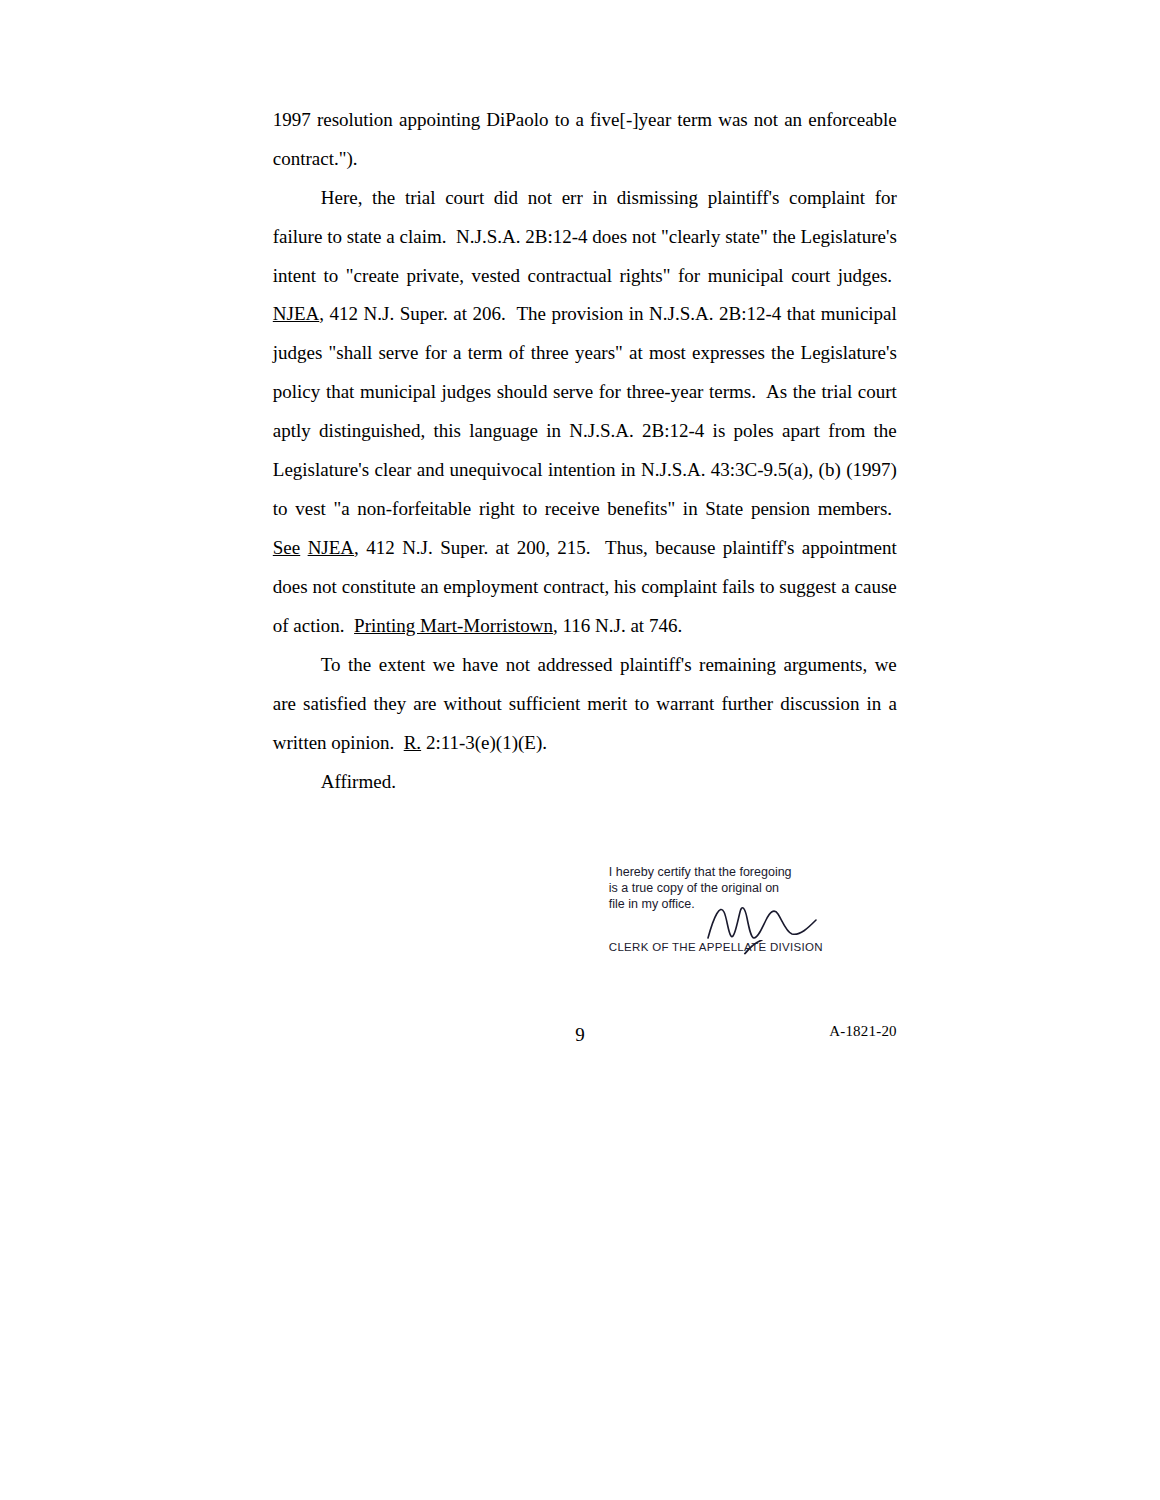1997 resolution appointing DiPaolo to a five[-]year term was not an enforceable contract.").
Here, the trial court did not err in dismissing plaintiff's complaint for failure to state a claim. N.J.S.A. 2B:12-4 does not "clearly state" the Legislature's intent to "create private, vested contractual rights" for municipal court judges. NJEA, 412 N.J. Super. at 206. The provision in N.J.S.A. 2B:12-4 that municipal judges "shall serve for a term of three years" at most expresses the Legislature's policy that municipal judges should serve for three-year terms. As the trial court aptly distinguished, this language in N.J.S.A. 2B:12-4 is poles apart from the Legislature's clear and unequivocal intention in N.J.S.A. 43:3C-9.5(a), (b) (1997) to vest "a non-forfeitable right to receive benefits" in State pension members. See NJEA, 412 N.J. Super. at 200, 215. Thus, because plaintiff's appointment does not constitute an employment contract, his complaint fails to suggest a cause of action. Printing Mart-Morristown, 116 N.J. at 746.
To the extent we have not addressed plaintiff's remaining arguments, we are satisfied they are without sufficient merit to warrant further discussion in a written opinion. R. 2:11-3(e)(1)(E).
Affirmed.
I hereby certify that the foregoing
is a true copy of the original on
file in my office.
CLERK OF THE APPELLATE DIVISION
9 A-1821-20